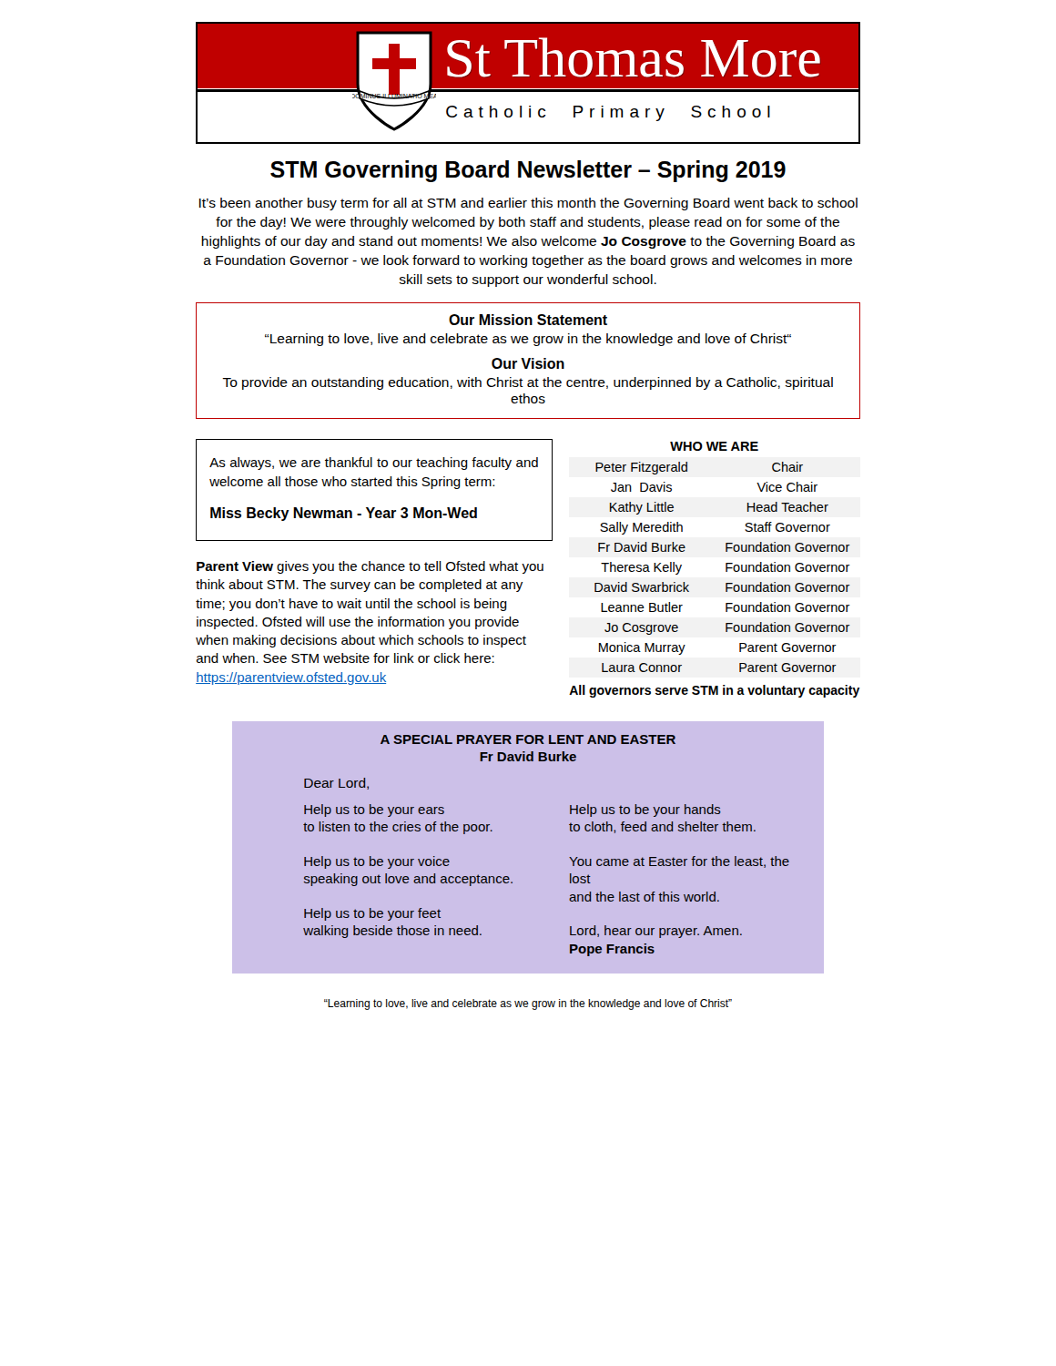DOMINUS ILLUMINATIO MEA
St Thomas More
Catholic Primary School
STM Governing Board Newsletter – Spring 2019
It’s been another busy term for all at STM and earlier this month the Governing Board went back to school for the day! We were throughly welcomed by both staff and students, please read on for some of the highlights of our day and stand out moments! We also welcome Jo Cosgrove to the Governing Board as a Foundation Governor - we look forward to working together as the board grows and welcomes in more skill sets to support our wonderful school.
Our Mission Statement
“Learning to love, live and celebrate as we grow in the knowledge and love of Christ“
Our Vision
To provide an outstanding education, with Christ at the centre, underpinned by a Catholic, spiritual ethos
As always, we are thankful to our teaching faculty and welcome all those who started this Spring term:
Miss Becky Newman - Year 3 Mon-Wed
Parent View gives you the chance to tell Ofsted what you think about STM. The survey can be completed at any time; you don’t have to wait until the school is being inspected. Ofsted will use the information you provide when making decisions about which schools to inspect and when. See STM website for link or click here:
https://parentview.ofsted.gov.uk
WHO WE ARE
| Peter Fitzgerald | Chair |
| Jan Davis | Vice Chair |
| Kathy Little | Head Teacher |
| Sally Meredith | Staff Governor |
| Fr David Burke | Foundation Governor |
| Theresa Kelly | Foundation Governor |
| David Swarbrick | Foundation Governor |
| Leanne Butler | Foundation Governor |
| Jo Cosgrove | Foundation Governor |
| Monica Murray | Parent Governor |
| Laura Connor | Parent Governor |
All governors serve STM in a voluntary capacity
A SPECIAL PRAYER FOR LENT AND EASTER
Fr David Burke
Dear Lord,
Help us to be your ears
to listen to the cries of the poor.
Help us to be your voice
speaking out love and acceptance.
Help us to be your feet
walking beside those in need.
Help us to be your hands
to cloth, feed and shelter them.
You came at Easter for the least, the lost
and the last of this world.
Lord, hear our prayer. Amen.
Pope Francis
“Learning to love, live and celebrate as we grow in the knowledge and love of Christ”